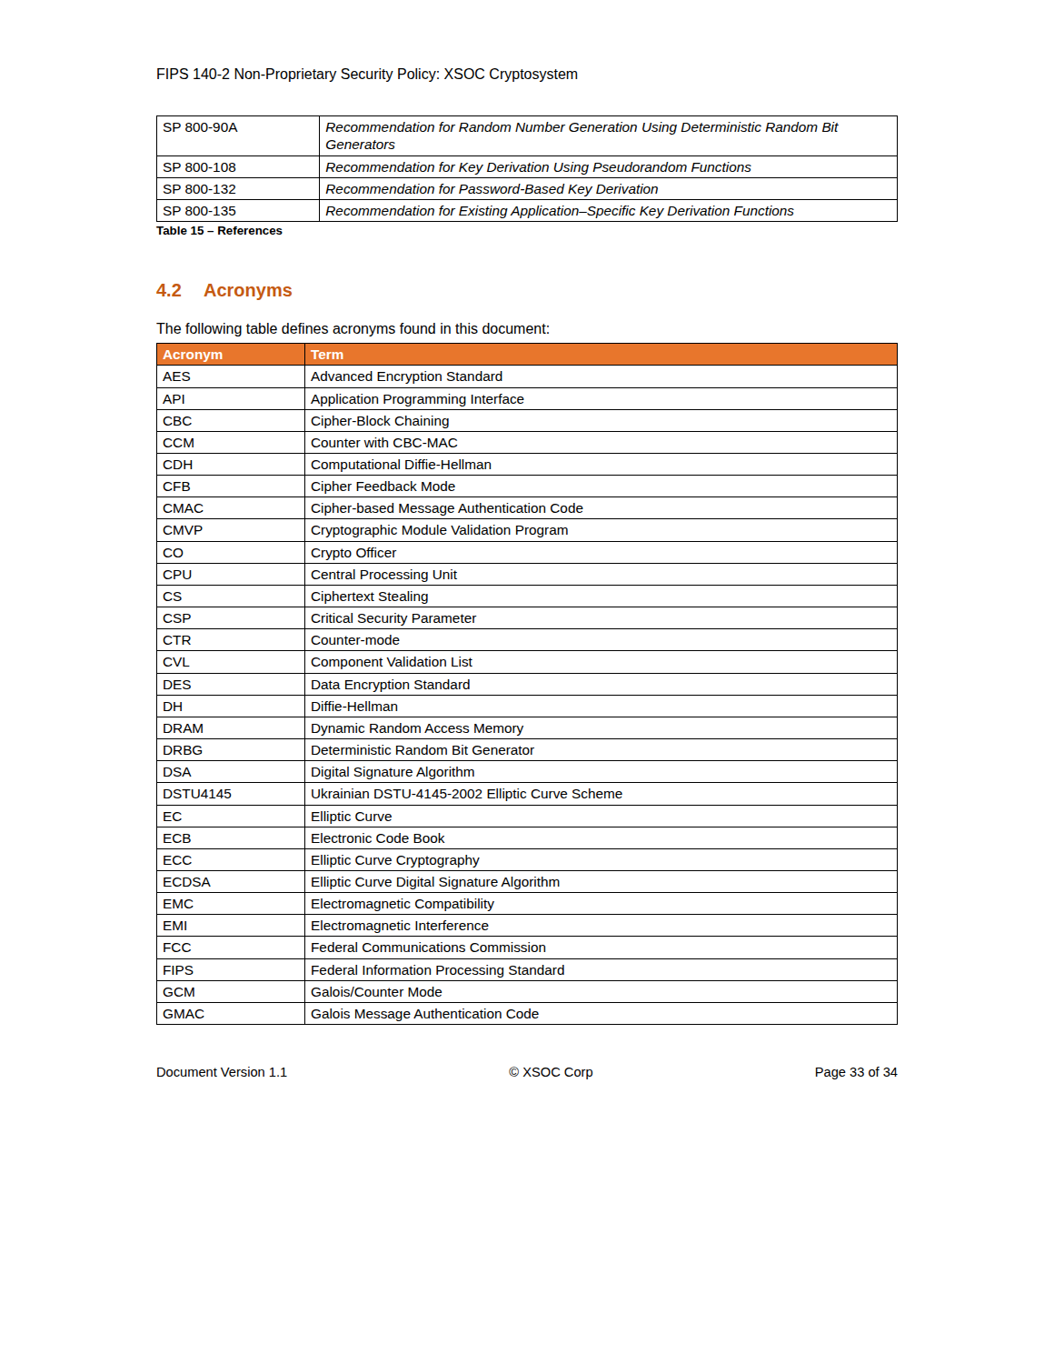FIPS 140-2 Non-Proprietary Security Policy: XSOC Cryptosystem
| SP 800-90A | Recommendation for Random Number Generation Using Deterministic Random Bit Generators |
| SP 800-108 | Recommendation for Key Derivation Using Pseudorandom Functions |
| SP 800-132 | Recommendation for Password-Based Key Derivation |
| SP 800-135 | Recommendation for Existing Application–Specific Key Derivation Functions |
Table 15 – References
4.2 Acronyms
The following table defines acronyms found in this document:
| Acronym | Term |
| --- | --- |
| AES | Advanced Encryption Standard |
| API | Application Programming Interface |
| CBC | Cipher-Block Chaining |
| CCM | Counter with CBC-MAC |
| CDH | Computational Diffie-Hellman |
| CFB | Cipher Feedback Mode |
| CMAC | Cipher-based Message Authentication Code |
| CMVP | Cryptographic Module Validation Program |
| CO | Crypto Officer |
| CPU | Central Processing Unit |
| CS | Ciphertext Stealing |
| CSP | Critical Security Parameter |
| CTR | Counter-mode |
| CVL | Component Validation List |
| DES | Data Encryption Standard |
| DH | Diffie-Hellman |
| DRAM | Dynamic Random Access Memory |
| DRBG | Deterministic Random Bit Generator |
| DSA | Digital Signature Algorithm |
| DSTU4145 | Ukrainian DSTU-4145-2002 Elliptic Curve Scheme |
| EC | Elliptic Curve |
| ECB | Electronic Code Book |
| ECC | Elliptic Curve Cryptography |
| ECDSA | Elliptic Curve Digital Signature Algorithm |
| EMC | Electromagnetic Compatibility |
| EMI | Electromagnetic Interference |
| FCC | Federal Communications Commission |
| FIPS | Federal Information Processing Standard |
| GCM | Galois/Counter Mode |
| GMAC | Galois Message Authentication Code |
Document Version 1.1 © XSOC Corp Page 33 of 34